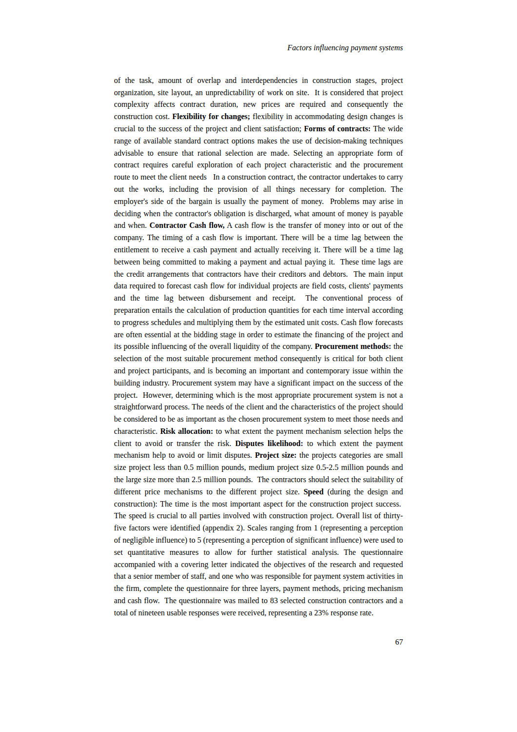Factors influencing payment systems
of the task, amount of overlap and interdependencies in construction stages, project organization, site layout, an unpredictability of work on site. It is considered that project complexity affects contract duration, new prices are required and consequently the construction cost. Flexibility for changes; flexibility in accommodating design changes is crucial to the success of the project and client satisfaction; Forms of contracts: The wide range of available standard contract options makes the use of decision-making techniques advisable to ensure that rational selection are made. Selecting an appropriate form of contract requires careful exploration of each project characteristic and the procurement route to meet the client needs In a construction contract, the contractor undertakes to carry out the works, including the provision of all things necessary for completion. The employer's side of the bargain is usually the payment of money. Problems may arise in deciding when the contractor's obligation is discharged, what amount of money is payable and when. Contractor Cash flow, A cash flow is the transfer of money into or out of the company. The timing of a cash flow is important. There will be a time lag between the entitlement to receive a cash payment and actually receiving it. There will be a time lag between being committed to making a payment and actual paying it. These time lags are the credit arrangements that contractors have their creditors and debtors. The main input data required to forecast cash flow for individual projects are field costs, clients' payments and the time lag between disbursement and receipt. The conventional process of preparation entails the calculation of production quantities for each time interval according to progress schedules and multiplying them by the estimated unit costs. Cash flow forecasts are often essential at the bidding stage in order to estimate the financing of the project and its possible influencing of the overall liquidity of the company. Procurement methods: the selection of the most suitable procurement method consequently is critical for both client and project participants, and is becoming an important and contemporary issue within the building industry. Procurement system may have a significant impact on the success of the project. However, determining which is the most appropriate procurement system is not a straightforward process. The needs of the client and the characteristics of the project should be considered to be as important as the chosen procurement system to meet those needs and characteristic. Risk allocation: to what extent the payment mechanism selection helps the client to avoid or transfer the risk. Disputes likelihood: to which extent the payment mechanism help to avoid or limit disputes. Project size: the projects categories are small size project less than 0.5 million pounds, medium project size 0.5-2.5 million pounds and the large size more than 2.5 million pounds. The contractors should select the suitability of different price mechanisms to the different project size. Speed (during the design and construction): The time is the most important aspect for the construction project success. The speed is crucial to all parties involved with construction project. Overall list of thirty-five factors were identified (appendix 2). Scales ranging from 1 (representing a perception of negligible influence) to 5 (representing a perception of significant influence) were used to set quantitative measures to allow for further statistical analysis. The questionnaire accompanied with a covering letter indicated the objectives of the research and requested that a senior member of staff, and one who was responsible for payment system activities in the firm, complete the questionnaire for three layers, payment methods, pricing mechanism and cash flow. The questionnaire was mailed to 83 selected construction contractors and a total of nineteen usable responses were received, representing a 23% response rate.
67